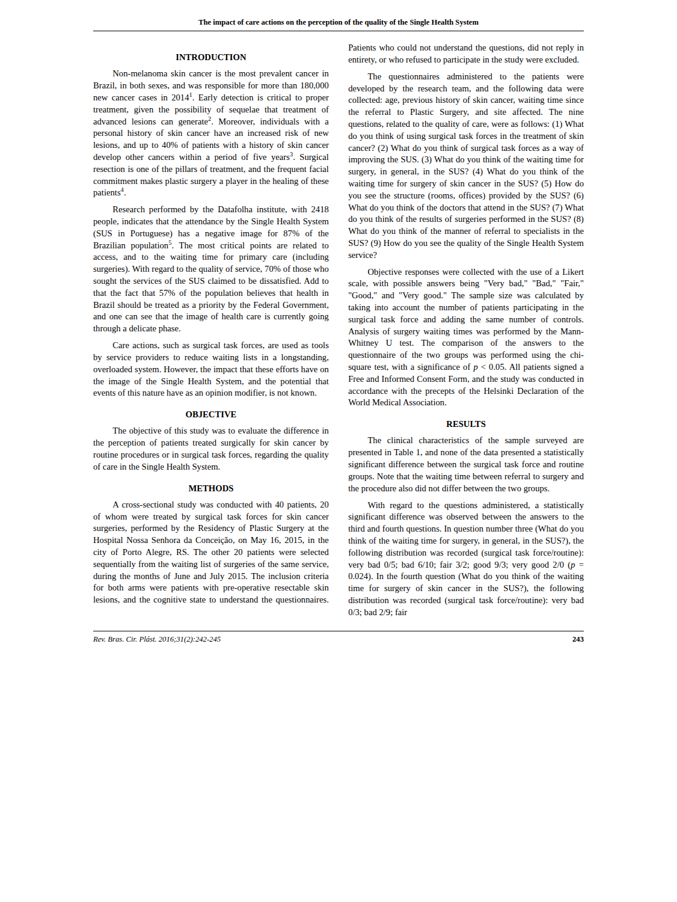The impact of care actions on the perception of the quality of the Single Health System
Introduction
Non-melanoma skin cancer is the most prevalent cancer in Brazil, in both sexes, and was responsible for more than 180,000 new cancer cases in 20141. Early detection is critical to proper treatment, given the possibility of sequelae that treatment of advanced lesions can generate2. Moreover, individuals with a personal history of skin cancer have an increased risk of new lesions, and up to 40% of patients with a history of skin cancer develop other cancers within a period of five years3. Surgical resection is one of the pillars of treatment, and the frequent facial commitment makes plastic surgery a player in the healing of these patients4.
Research performed by the Datafolha institute, with 2418 people, indicates that the attendance by the Single Health System (SUS in Portuguese) has a negative image for 87% of the Brazilian population5. The most critical points are related to access, and to the waiting time for primary care (including surgeries). With regard to the quality of service, 70% of those who sought the services of the SUS claimed to be dissatisfied. Add to that the fact that 57% of the population believes that health in Brazil should be treated as a priority by the Federal Government, and one can see that the image of health care is currently going through a delicate phase.
Care actions, such as surgical task forces, are used as tools by service providers to reduce waiting lists in a longstanding, overloaded system. However, the impact that these efforts have on the image of the Single Health System, and the potential that events of this nature have as an opinion modifier, is not known.
Objective
The objective of this study was to evaluate the difference in the perception of patients treated surgically for skin cancer by routine procedures or in surgical task forces, regarding the quality of care in the Single Health System.
Methods
A cross-sectional study was conducted with 40 patients, 20 of whom were treated by surgical task forces for skin cancer surgeries, performed by the Residency of Plastic Surgery at the Hospital Nossa Senhora da Conceição, on May 16, 2015, in the city of Porto Alegre, RS. The other 20 patients were selected sequentially from the waiting list of surgeries of the same service, during the months of June and July 2015. The inclusion criteria for both arms were patients with pre-operative resectable skin lesions, and the cognitive state to understand the questionnaires. Patients who could not understand the questions, did not reply in entirety, or who refused to participate in the study were excluded.
The questionnaires administered to the patients were developed by the research team, and the following data were collected: age, previous history of skin cancer, waiting time since the referral to Plastic Surgery, and site affected. The nine questions, related to the quality of care, were as follows: (1) What do you think of using surgical task forces in the treatment of skin cancer? (2) What do you think of surgical task forces as a way of improving the SUS. (3) What do you think of the waiting time for surgery, in general, in the SUS? (4) What do you think of the waiting time for surgery of skin cancer in the SUS? (5) How do you see the structure (rooms, offices) provided by the SUS? (6) What do you think of the doctors that attend in the SUS? (7) What do you think of the results of surgeries performed in the SUS? (8) What do you think of the manner of referral to specialists in the SUS? (9) How do you see the quality of the Single Health System service?
Objective responses were collected with the use of a Likert scale, with possible answers being "Very bad," "Bad," "Fair," "Good," and "Very good." The sample size was calculated by taking into account the number of patients participating in the surgical task force and adding the same number of controls. Analysis of surgery waiting times was performed by the Mann-Whitney U test. The comparison of the answers to the questionnaire of the two groups was performed using the chi-square test, with a significance of p < 0.05. All patients signed a Free and Informed Consent Form, and the study was conducted in accordance with the precepts of the Helsinki Declaration of the World Medical Association.
Results
The clinical characteristics of the sample surveyed are presented in Table 1, and none of the data presented a statistically significant difference between the surgical task force and routine groups. Note that the waiting time between referral to surgery and the procedure also did not differ between the two groups.
With regard to the questions administered, a statistically significant difference was observed between the answers to the third and fourth questions. In question number three (What do you think of the waiting time for surgery, in general, in the SUS?), the following distribution was recorded (surgical task force/routine): very bad 0/5; bad 6/10; fair 3/2; good 9/3; very good 2/0 (p = 0.024). In the fourth question (What do you think of the waiting time for surgery of skin cancer in the SUS?), the following distribution was recorded (surgical task force/routine): very bad 0/3; bad 2/9; fair
Rev. Bras. Cir. Plást. 2016;31(2):242-245 243